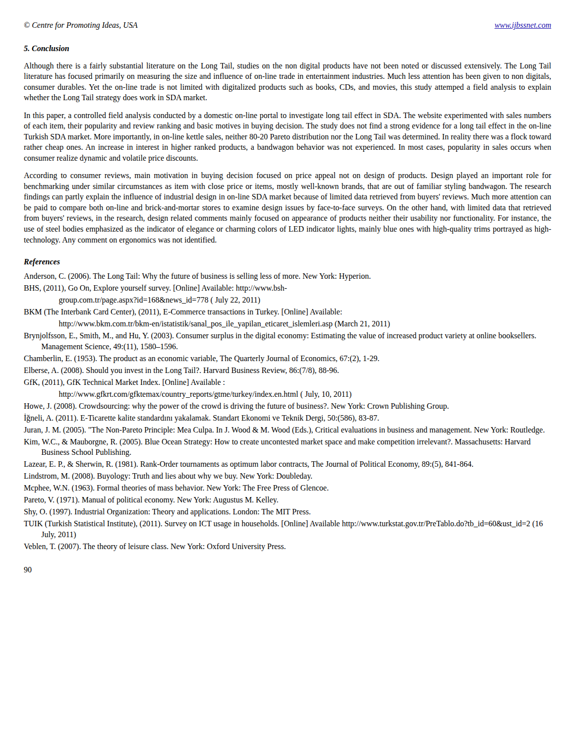© Centre for Promoting Ideas, USA www.ijbssnet.com
5. Conclusion
Although there is a fairly substantial literature on the Long Tail, studies on the non digital products have not been noted or discussed extensively. The Long Tail literature has focused primarily on measuring the size and influence of on-line trade in entertainment industries. Much less attention has been given to non digitals, consumer durables. Yet the on-line trade is not limited with digitalized products such as books, CDs, and movies, this study attemped a field analysis to explain whether the Long Tail strategy does work in SDA market.
In this paper, a controlled field analysis conducted by a domestic on-line portal to investigate long tail effect in SDA. The website experimented with sales numbers of each item, their popularity and review ranking and basic motives in buying decision. The study does not find a strong evidence for a long tail effect in the on-line Turkish SDA market. More importantly, in on-line kettle sales, neither 80-20 Pareto distribution nor the Long Tail was determined. In reality there was a flock toward rather cheap ones. An increase in interest in higher ranked products, a bandwagon behavior was not experienced. In most cases, popularity in sales occurs when consumer realize dynamic and volatile price discounts.
According to consumer reviews, main motivation in buying decision focused on price appeal not on design of products. Design played an important role for benchmarking under similar circumstances as item with close price or items, mostly well-known brands, that are out of familiar styling bandwagon. The research findings can partly explain the influence of industrial design in on-line SDA market because of limited data retrieved from buyers' reviews. Much more attention can be paid to compare both on-line and brick-and-mortar stores to examine design issues by face-to-face surveys. On the other hand, with limited data that retrieved from buyers' reviews, in the research, design related comments mainly focused on appearance of products neither their usability nor functionality. For instance, the use of steel bodies emphasized as the indicator of elegance or charming colors of LED indicator lights, mainly blue ones with high-quality trims portrayed as high-technology. Any comment on ergonomics was not identified.
References
Anderson, C. (2006). The Long Tail: Why the future of business is selling less of more. New York: Hyperion.
BHS, (2011), Go On, Explore yourself survey. [Online] Available: http://www.bsh-
group.com.tr/page.aspx?id=168&news_id=778 ( July 22, 2011)
BKM (The Interbank Card Center), (2011), E-Commerce transactions in Turkey. [Online] Available:
http://www.bkm.com.tr/bkm-en/istatistik/sanal_pos_ile_yapilan_eticaret_islemleri.asp (March 21, 2011)
Brynjolfsson, E., Smith, M., and Hu, Y. (2003). Consumer surplus in the digital economy: Estimating the value of increased product variety at online booksellers. Management Science, 49:(11), 1580–1596.
Chamberlin, E. (1953). The product as an economic variable, The Quarterly Journal of Economics, 67:(2), 1-29.
Elberse, A. (2008). Should you invest in the Long Tail?. Harvard Business Review, 86:(7/8), 88-96.
GfK, (2011), GfK Technical Market Index. [Online] Available :
http://www.gfkrt.com/gfktemax/country_reports/gtme/turkey/index.en.html ( July, 10, 2011)
Howe, J. (2008). Crowdsourcing: why the power of the crowd is driving the future of business?. New York: Crown Publishing Group.
İğneli, A. (2011). E-Ticarette kalite standardını yakalamak. Standart Ekonomi ve Teknik Dergi, 50:(586), 83-87.
Juran, J. M. (2005). "The Non-Pareto Principle: Mea Culpa. In J. Wood & M. Wood (Eds.), Critical evaluations in business and management. New York: Routledge.
Kim, W.C., & Mauborgne, R. (2005). Blue Ocean Strategy: How to create uncontested market space and make competition irrelevant?. Massachusetts: Harvard Business School Publishing.
Lazear, E. P., & Sherwin, R. (1981). Rank-Order tournaments as optimum labor contracts, The Journal of Political Economy, 89:(5), 841-864.
Lindstrom, M. (2008). Buyology: Truth and lies about why we buy. New York: Doubleday.
Mcphee, W.N. (1963). Formal theories of mass behavior. New York: The Free Press of Glencoe.
Pareto, V. (1971). Manual of political economy. New York: Augustus M. Kelley.
Shy, O. (1997). Industrial Organization: Theory and applications. London: The MIT Press.
TUIK (Turkish Statistical Institute), (2011). Survey on ICT usage in households. [Online] Available http://www.turkstat.gov.tr/PreTablo.do?tb_id=60&ust_id=2 (16 July, 2011)
Veblen, T. (2007). The theory of leisure class. New York: Oxford University Press.
90